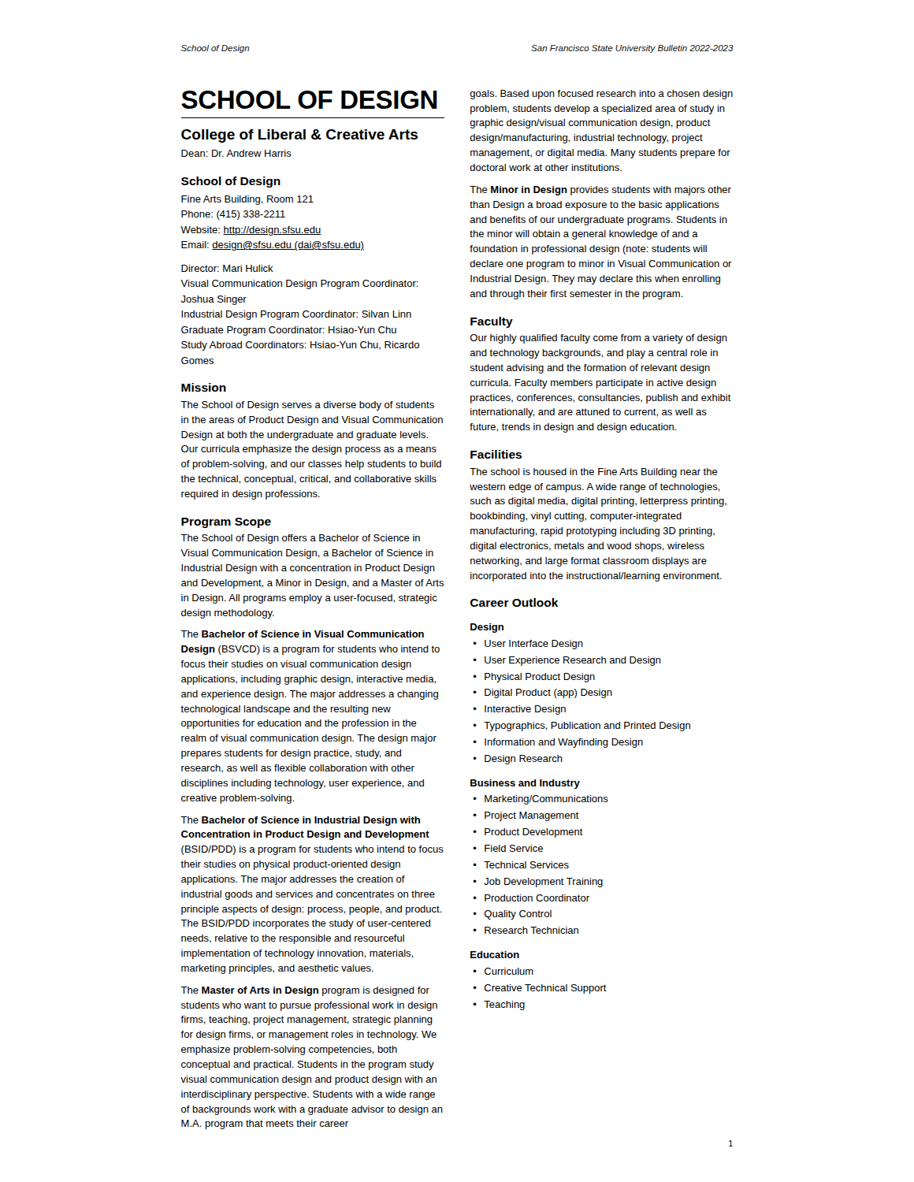School of Design
San Francisco State University Bulletin 2022-2023
School of Design
College of Liberal & Creative Arts
Dean: Dr. Andrew Harris
School of Design
Fine Arts Building, Room 121
Phone: (415) 338-2211
Website: http://design.sfsu.edu
Email: design@sfsu.edu (dai@sfsu.edu)
Director: Mari Hulick
Visual Communication Design Program Coordinator: Joshua Singer
Industrial Design Program Coordinator: Silvan Linn
Graduate Program Coordinator: Hsiao-Yun Chu
Study Abroad Coordinators: Hsiao-Yun Chu, Ricardo Gomes
Mission
The School of Design serves a diverse body of students in the areas of Product Design and Visual Communication Design at both the undergraduate and graduate levels. Our curricula emphasize the design process as a means of problem-solving, and our classes help students to build the technical, conceptual, critical, and collaborative skills required in design professions.
Program Scope
The School of Design offers a Bachelor of Science in Visual Communication Design, a Bachelor of Science in Industrial Design with a concentration in Product Design and Development, a Minor in Design, and a Master of Arts in Design. All programs employ a user-focused, strategic design methodology.
The Bachelor of Science in Visual Communication Design (BSVCD) is a program for students who intend to focus their studies on visual communication design applications, including graphic design, interactive media, and experience design. The major addresses a changing technological landscape and the resulting new opportunities for education and the profession in the realm of visual communication design. The design major prepares students for design practice, study, and research, as well as flexible collaboration with other disciplines including technology, user experience, and creative problem-solving.
The Bachelor of Science in Industrial Design with Concentration in Product Design and Development (BSID/PDD) is a program for students who intend to focus their studies on physical product-oriented design applications. The major addresses the creation of industrial goods and services and concentrates on three principle aspects of design: process, people, and product. The BSID/PDD incorporates the study of user-centered needs, relative to the responsible and resourceful implementation of technology innovation, materials, marketing principles, and aesthetic values.
The Master of Arts in Design program is designed for students who want to pursue professional work in design firms, teaching, project management, strategic planning for design firms, or management roles in technology. We emphasize problem-solving competencies, both conceptual and practical. Students in the program study visual communication design and product design with an interdisciplinary perspective. Students with a wide range of backgrounds work with a graduate advisor to design an M.A. program that meets their career
goals. Based upon focused research into a chosen design problem, students develop a specialized area of study in graphic design/visual communication design, product design/manufacturing, industrial technology, project management, or digital media. Many students prepare for doctoral work at other institutions.
The Minor in Design provides students with majors other than Design a broad exposure to the basic applications and benefits of our undergraduate programs. Students in the minor will obtain a general knowledge of and a foundation in professional design (note: students will declare one program to minor in Visual Communication or Industrial Design. They may declare this when enrolling and through their first semester in the program.
Faculty
Our highly qualified faculty come from a variety of design and technology backgrounds, and play a central role in student advising and the formation of relevant design curricula. Faculty members participate in active design practices, conferences, consultancies, publish and exhibit internationally, and are attuned to current, as well as future, trends in design and design education.
Facilities
The school is housed in the Fine Arts Building near the western edge of campus. A wide range of technologies, such as digital media, digital printing, letterpress printing, bookbinding, vinyl cutting, computer-integrated manufacturing, rapid prototyping including 3D printing, digital electronics, metals and wood shops, wireless networking, and large format classroom displays are incorporated into the instructional/learning environment.
Career Outlook
Design
User Interface Design
User Experience Research and Design
Physical Product Design
Digital Product (app) Design
Interactive Design
Typographics, Publication and Printed Design
Information and Wayfinding Design
Design Research
Business and Industry
Marketing/Communications
Project Management
Product Development
Field Service
Technical Services
Job Development Training
Production Coordinator
Quality Control
Research Technician
Education
Curriculum
Creative Technical Support
Teaching
1